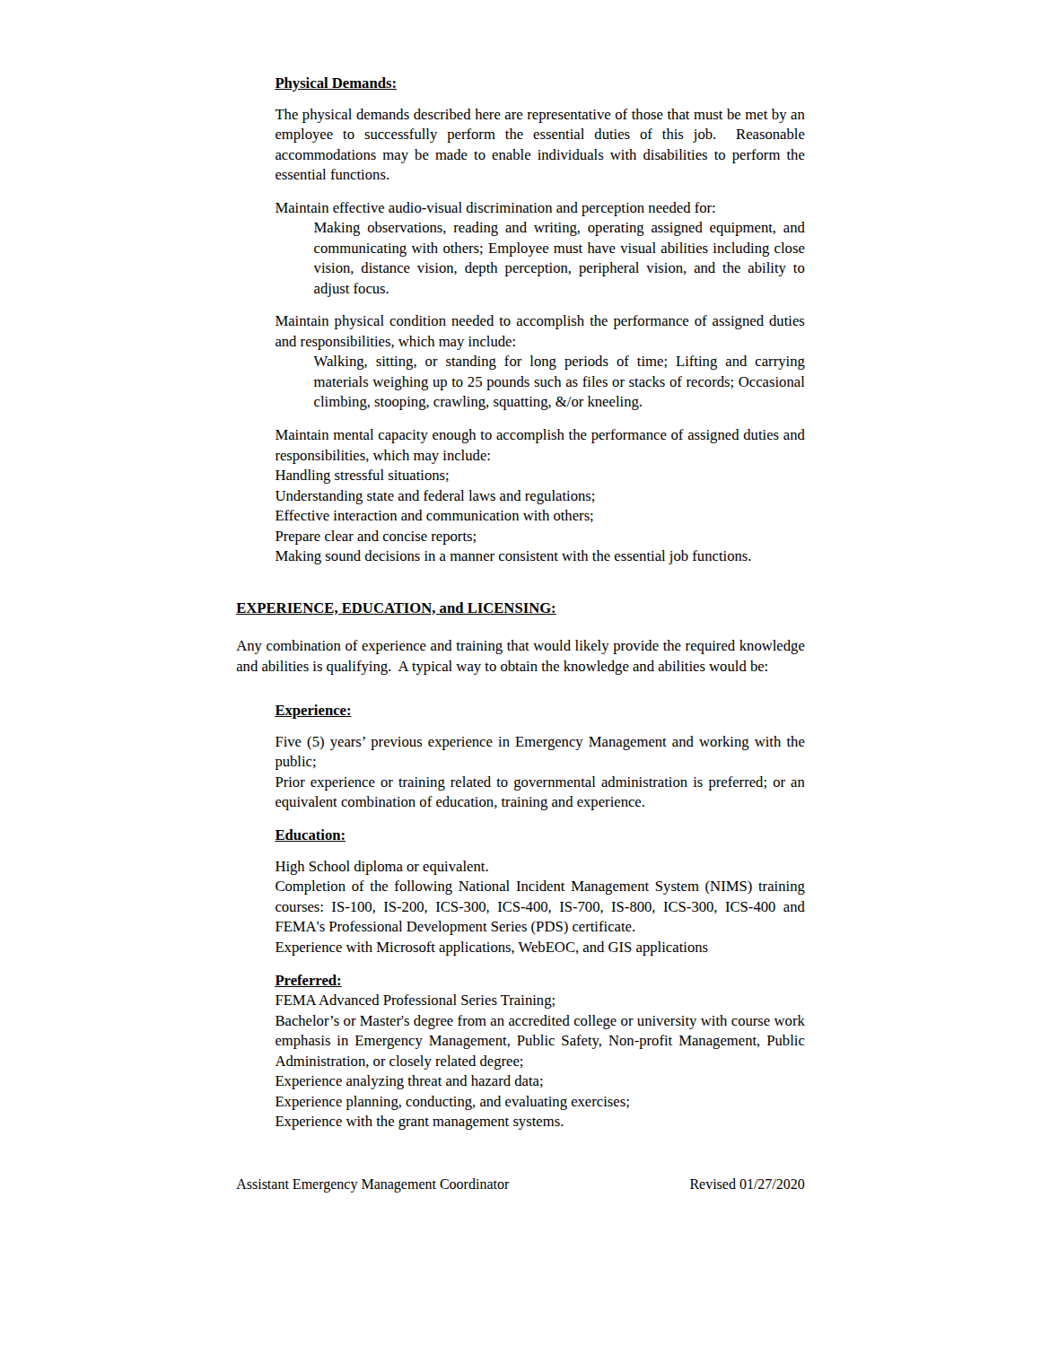Physical Demands:
The physical demands described here are representative of those that must be met by an employee to successfully perform the essential duties of this job. Reasonable accommodations may be made to enable individuals with disabilities to perform the essential functions.
Maintain effective audio-visual discrimination and perception needed for:
Making observations, reading and writing, operating assigned equipment, and communicating with others; Employee must have visual abilities including close vision, distance vision, depth perception, peripheral vision, and the ability to adjust focus.
Maintain physical condition needed to accomplish the performance of assigned duties and responsibilities, which may include:
Walking, sitting, or standing for long periods of time; Lifting and carrying materials weighing up to 25 pounds such as files or stacks of records; Occasional climbing, stooping, crawling, squatting, &/or kneeling.
Maintain mental capacity enough to accomplish the performance of assigned duties and responsibilities, which may include:
Handling stressful situations;
Understanding state and federal laws and regulations;
Effective interaction and communication with others;
Prepare clear and concise reports;
Making sound decisions in a manner consistent with the essential job functions.
EXPERIENCE, EDUCATION, and LICENSING:
Any combination of experience and training that would likely provide the required knowledge and abilities is qualifying. A typical way to obtain the knowledge and abilities would be:
Experience:
Five (5) years’ previous experience in Emergency Management and working with the public;
Prior experience or training related to governmental administration is preferred; or an equivalent combination of education, training and experience.
Education:
High School diploma or equivalent.
Completion of the following National Incident Management System (NIMS) training courses: IS-100, IS-200, ICS-300, ICS-400, IS-700, IS-800, ICS-300, ICS-400 and FEMA's Professional Development Series (PDS) certificate.
Experience with Microsoft applications, WebEOC, and GIS applications
Preferred:
FEMA Advanced Professional Series Training;
Bachelor’s or Master's degree from an accredited college or university with course work emphasis in Emergency Management, Public Safety, Non-profit Management, Public Administration, or closely related degree;
Experience analyzing threat and hazard data;
Experience planning, conducting, and evaluating exercises;
Experience with the grant management systems.
Assistant Emergency Management Coordinator
Revised 01/27/2020